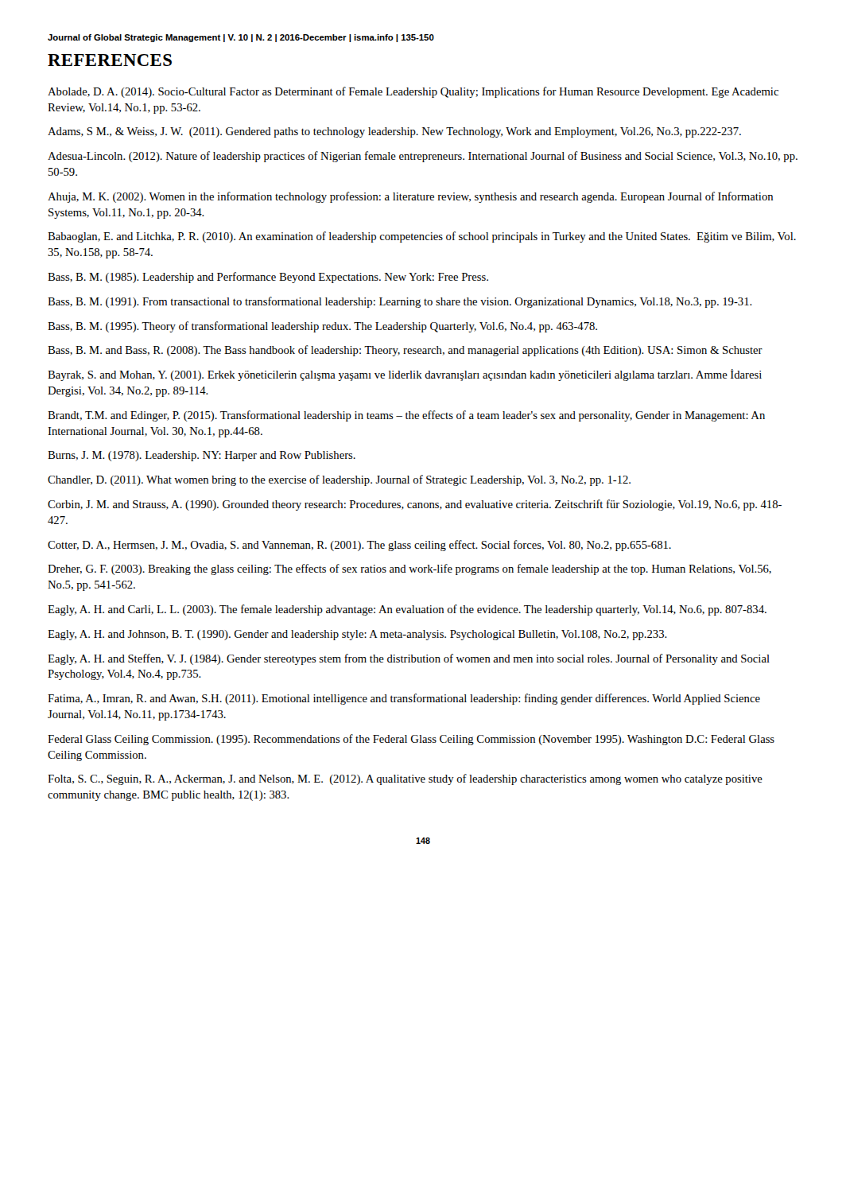Journal of Global Strategic Management | V. 10 | N. 2 | 2016-December | isma.info | 135-150
REFERENCES
Abolade, D. A. (2014). Socio-Cultural Factor as Determinant of Female Leadership Quality; Implications for Human Resource Development. Ege Academic Review, Vol.14, No.1, pp. 53-62.
Adams, S M., & Weiss, J. W. (2011). Gendered paths to technology leadership. New Technology, Work and Employment, Vol.26, No.3, pp.222-237.
Adesua-Lincoln. (2012). Nature of leadership practices of Nigerian female entrepreneurs. International Journal of Business and Social Science, Vol.3, No.10, pp. 50-59.
Ahuja, M. K. (2002). Women in the information technology profession: a literature review, synthesis and research agenda. European Journal of Information Systems, Vol.11, No.1, pp. 20-34.
Babaoglan, E. and Litchka, P. R. (2010). An examination of leadership competencies of school principals in Turkey and the United States. Eğitim ve Bilim, Vol. 35, No.158, pp. 58-74.
Bass, B. M. (1985). Leadership and Performance Beyond Expectations. New York: Free Press.
Bass, B. M. (1991). From transactional to transformational leadership: Learning to share the vision. Organizational Dynamics, Vol.18, No.3, pp. 19-31.
Bass, B. M. (1995). Theory of transformational leadership redux. The Leadership Quarterly, Vol.6, No.4, pp. 463-478.
Bass, B. M. and Bass, R. (2008). The Bass handbook of leadership: Theory, research, and managerial applications (4th Edition). USA: Simon & Schuster
Bayrak, S. and Mohan, Y. (2001). Erkek yöneticilerin çalışma yaşamı ve liderlik davranışları açısından kadın yöneticileri algılama tarzları. Amme İdaresi Dergisi, Vol. 34, No.2, pp. 89-114.
Brandt, T.M. and Edinger, P. (2015). Transformational leadership in teams – the effects of a team leader's sex and personality, Gender in Management: An International Journal, Vol. 30, No.1, pp.44-68.
Burns, J. M. (1978). Leadership. NY: Harper and Row Publishers.
Chandler, D. (2011). What women bring to the exercise of leadership. Journal of Strategic Leadership, Vol. 3, No.2, pp. 1-12.
Corbin, J. M. and Strauss, A. (1990). Grounded theory research: Procedures, canons, and evaluative criteria. Zeitschrift für Soziologie, Vol.19, No.6, pp. 418-427.
Cotter, D. A., Hermsen, J. M., Ovadia, S. and Vanneman, R. (2001). The glass ceiling effect. Social forces, Vol. 80, No.2, pp.655-681.
Dreher, G. F. (2003). Breaking the glass ceiling: The effects of sex ratios and work-life programs on female leadership at the top. Human Relations, Vol.56, No.5, pp. 541-562.
Eagly, A. H. and Carli, L. L. (2003). The female leadership advantage: An evaluation of the evidence. The leadership quarterly, Vol.14, No.6, pp. 807-834.
Eagly, A. H. and Johnson, B. T. (1990). Gender and leadership style: A meta-analysis. Psychological Bulletin, Vol.108, No.2, pp.233.
Eagly, A. H. and Steffen, V. J. (1984). Gender stereotypes stem from the distribution of women and men into social roles. Journal of Personality and Social Psychology, Vol.4, No.4, pp.735.
Fatima, A., Imran, R. and Awan, S.H. (2011). Emotional intelligence and transformational leadership: finding gender differences. World Applied Science Journal, Vol.14, No.11, pp.1734-1743.
Federal Glass Ceiling Commission. (1995). Recommendations of the Federal Glass Ceiling Commission (November 1995). Washington D.C: Federal Glass Ceiling Commission.
Folta, S. C., Seguin, R. A., Ackerman, J. and Nelson, M. E. (2012). A qualitative study of leadership characteristics among women who catalyze positive community change. BMC public health, 12(1): 383.
148